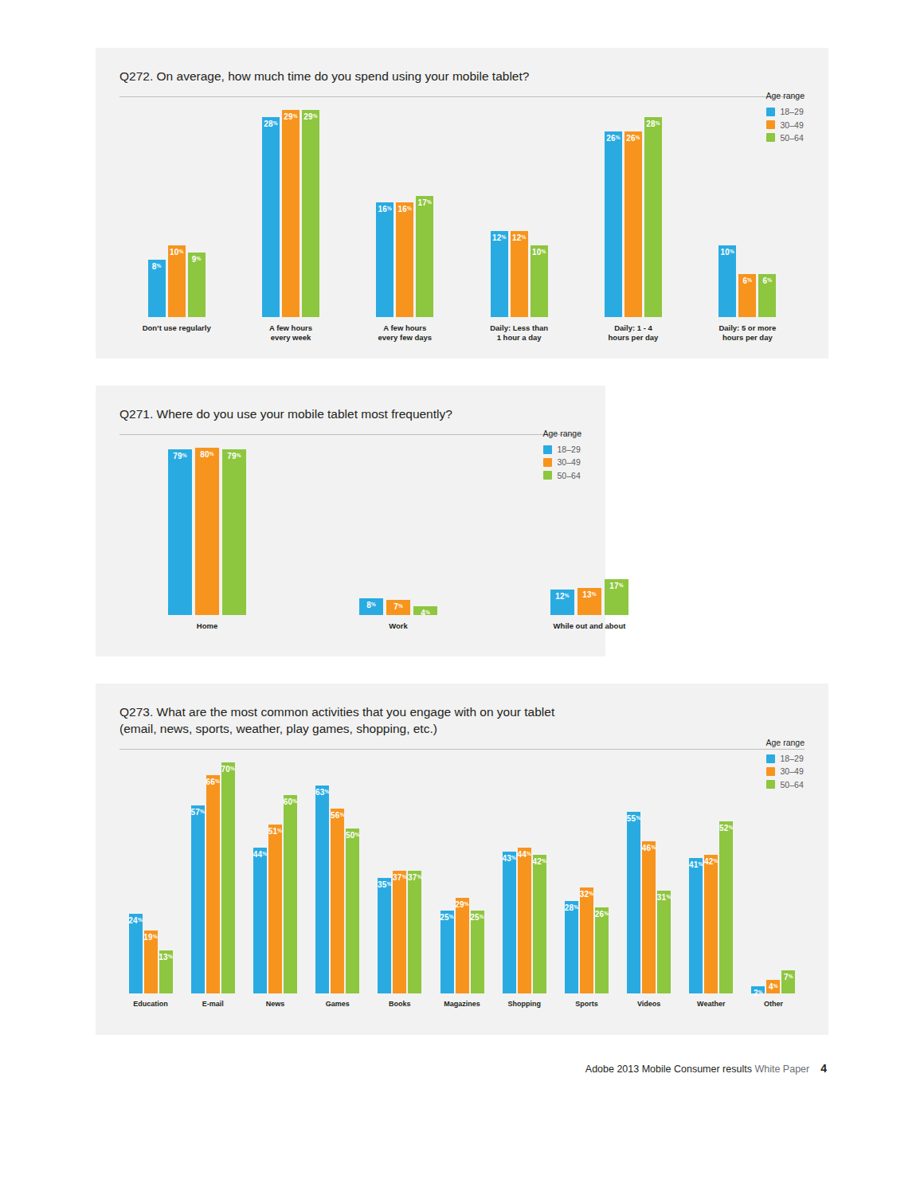Q272. On average, how much time do you spend using your mobile tablet?
Age range
18–29
30–49
50–64
8%
10%
9%
Don’t use regularly
28%
29%
29%
A few hours
every week
16%
16%
17%
A few hours
every few days
12%
12%
10%
Daily: Less than
1 hour a day
26%
26%
28%
Daily: 1 - 4
hours per day
10%
6%
6%
Daily: 5 or more
hours per day
Q271. Where do you use your mobile tablet most frequently?
Age range
18–29
30–49
50–64
79%
80%
79%
Home
8%
7%
4%
Work
12%
13%
17%
While out and about
Q273. What are the most common activities that you engage with on your tablet
(email, news, sports, weather, play games, shopping, etc.)
Age range
18–29
30–49
50–64
24%
19%
13%
Education
57%
66%
70%
E-mail
44%
51%
60%
News
63%
56%
50%
Games
35%
37%
37%
Books
25%
29%
25%
Magazines
43%
44%
42%
Shopping
28%
32%
26%
Sports
55%
46%
31%
Videos
41%
42%
52%
Weather
2%
4%
7%
Other
Adobe 2013 Mobile Consumer results White Paper
4